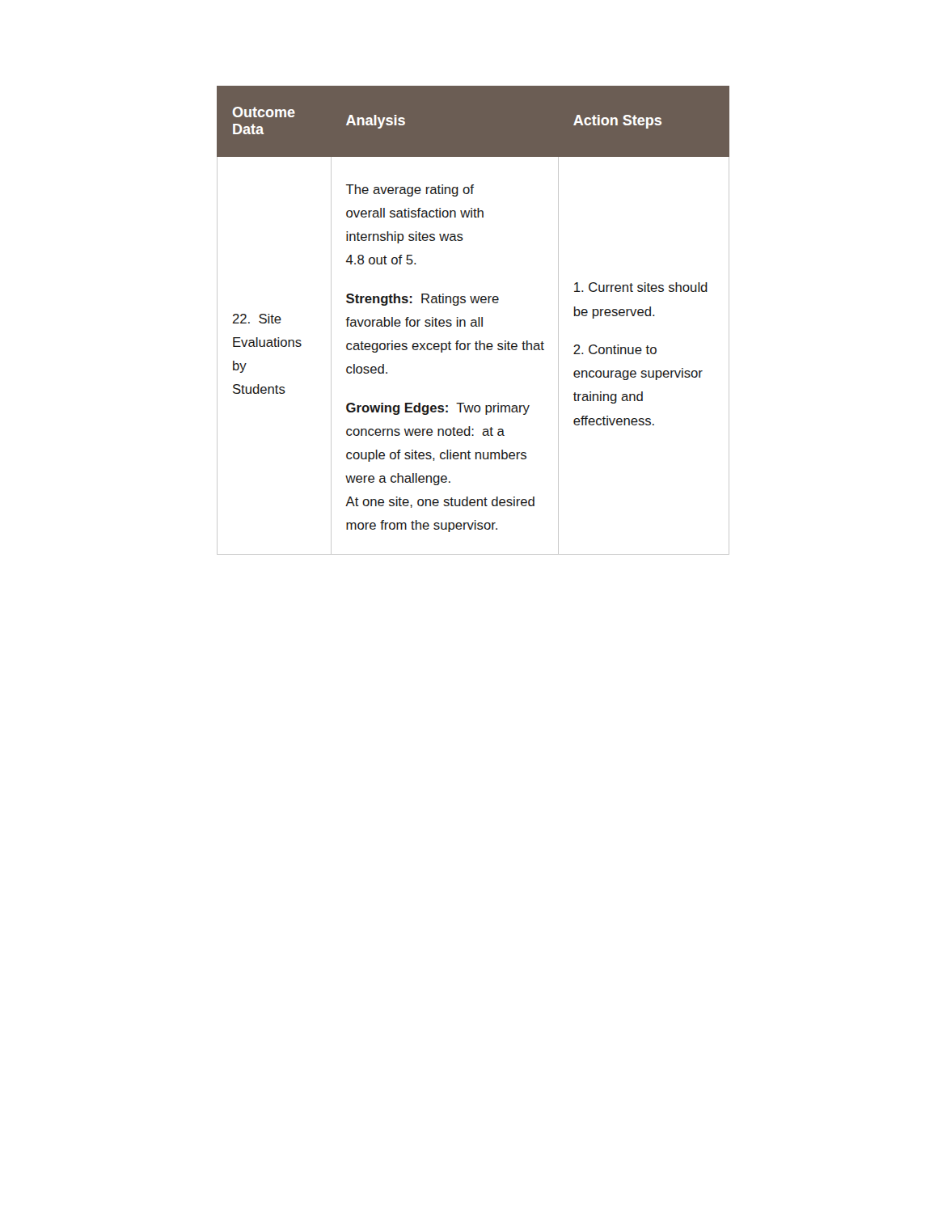| Outcome Data | Analysis | Action Steps |
| --- | --- | --- |
| 22. Site Evaluations by Students | The average rating of overall satisfaction with internship sites was 4.8 out of 5. Strengths: Ratings were favorable for sites in all categories except for the site that closed. Growing Edges: Two primary concerns were noted: at a couple of sites, client numbers were a challenge. At one site, one student desired more from the supervisor. | 1. Current sites should be preserved. 2. Continue to encourage supervisor training and effectiveness. |